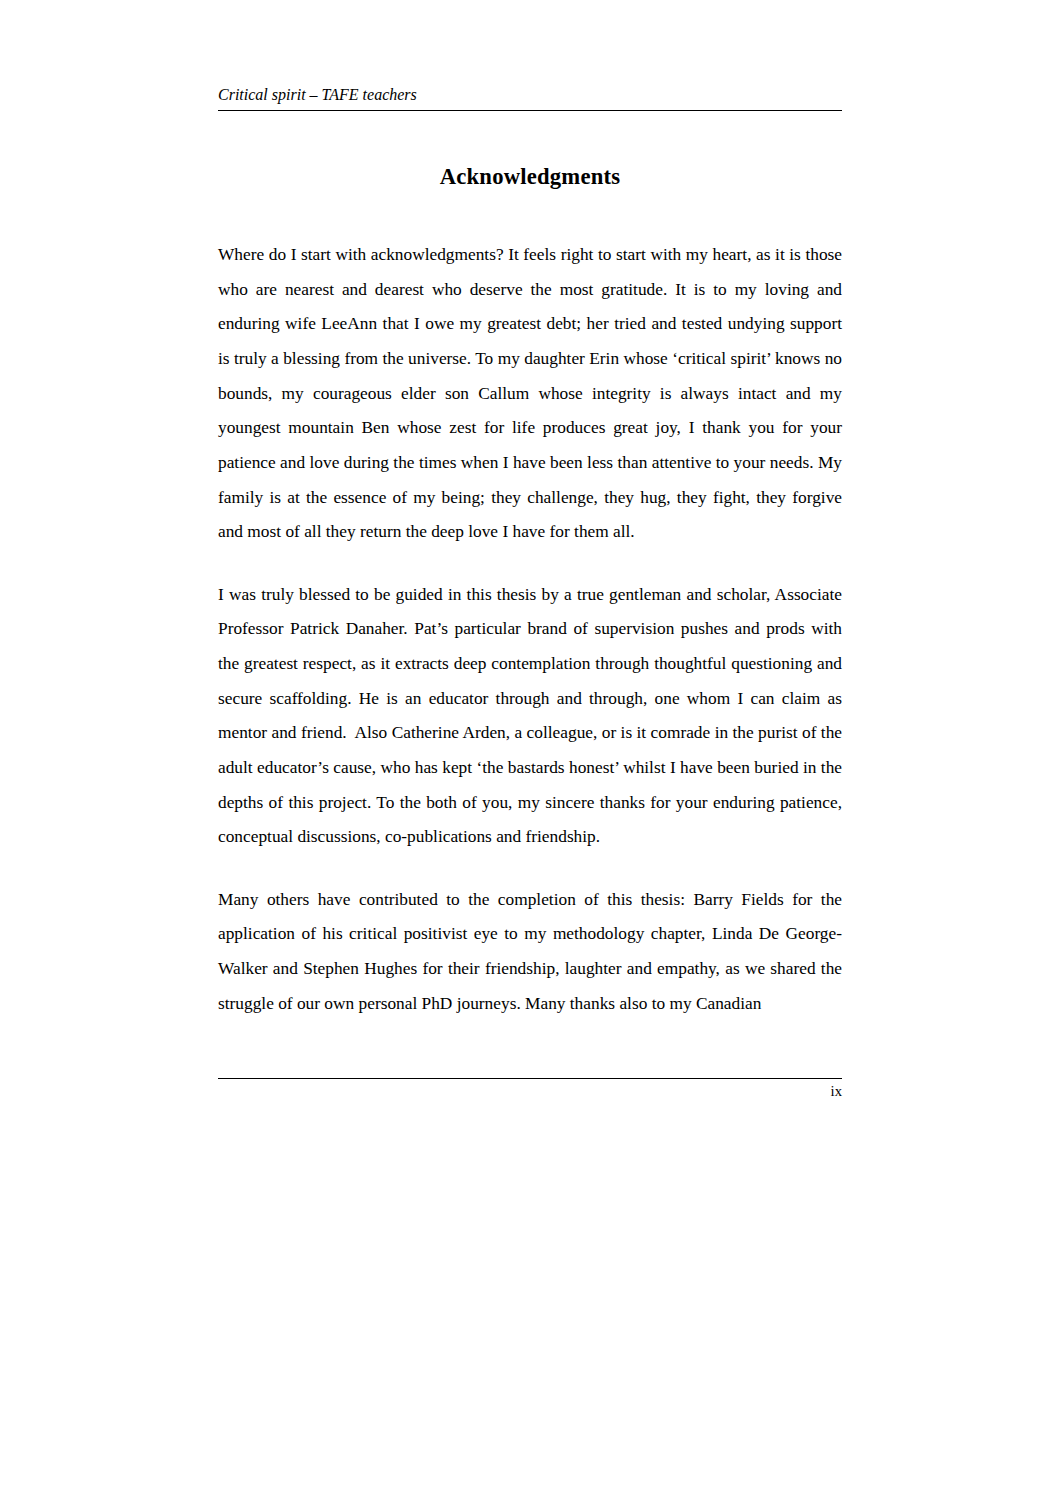Critical spirit – TAFE teachers
Acknowledgments
Where do I start with acknowledgments? It feels right to start with my heart, as it is those who are nearest and dearest who deserve the most gratitude. It is to my loving and enduring wife LeeAnn that I owe my greatest debt; her tried and tested undying support is truly a blessing from the universe. To my daughter Erin whose ‘critical spirit’ knows no bounds, my courageous elder son Callum whose integrity is always intact and my youngest mountain Ben whose zest for life produces great joy, I thank you for your patience and love during the times when I have been less than attentive to your needs. My family is at the essence of my being; they challenge, they hug, they fight, they forgive and most of all they return the deep love I have for them all.
I was truly blessed to be guided in this thesis by a true gentleman and scholar, Associate Professor Patrick Danaher. Pat’s particular brand of supervision pushes and prods with the greatest respect, as it extracts deep contemplation through thoughtful questioning and secure scaffolding. He is an educator through and through, one whom I can claim as mentor and friend. Also Catherine Arden, a colleague, or is it comrade in the purist of the adult educator’s cause, who has kept ‘the bastards honest’ whilst I have been buried in the depths of this project. To the both of you, my sincere thanks for your enduring patience, conceptual discussions, co-publications and friendship.
Many others have contributed to the completion of this thesis: Barry Fields for the application of his critical positivist eye to my methodology chapter, Linda De George-Walker and Stephen Hughes for their friendship, laughter and empathy, as we shared the struggle of our own personal PhD journeys. Many thanks also to my Canadian
ix